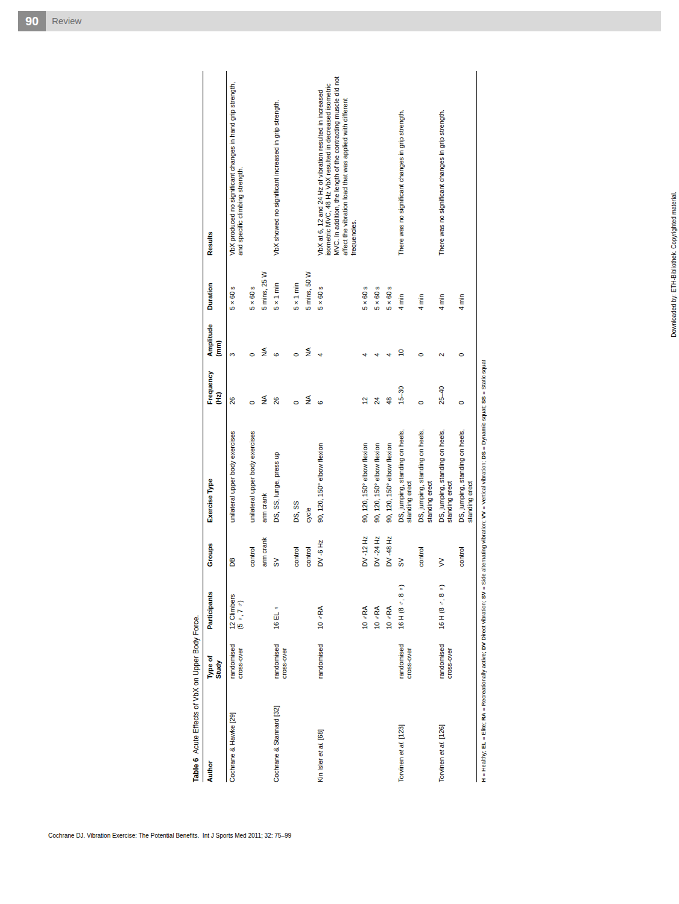90
Review
Table 6 Acute Effects of VbX on Upper Body Force.
| Author | Type of Study | Participants | Groups | Exercise Type | Frequency (Hz) | Amplitude (mm) | Duration | Results |
| --- | --- | --- | --- | --- | --- | --- | --- | --- |
| Cochrane & Hawke [29] | randomised cross-over | 12 Climbers (5 ♀, 7 ♂) | DB | unilateral upper body exercises | 26 | 3 | 5 × 60 s | VbX produced no significant changes in hand grip strength, and specific climbing strength. |
| | | | control | unilateral upper body exercises | 0 | 0 | 5 × 60 s | |
| | | | arm crank | arm crank | NA | NA | 5 mins, 25 W | |
| Cochrane & Stannard [32] | randomised cross-over | 16 EL ♀ | SV | DS, SS, lunge, press up | 26 | 6 | 5 × 1 min | VbX showed no significant increased in grip strength. |
| | | | control | DS, SS | 0 | 0 | 5 × 1 min | |
| | | | control | cycle | NA | NA | 5 mins, 50 W | |
| Kin Isler et al. [68] | randomised | 10 ♂RA | DV -6 Hz | 90, 120, 150° elbow flexion | 6 | 4 | 5 × 60 s | VbX at 6, 12 and 24 Hz of vibration resulted in increased isometric MVC, 48 Hz VbX resulted in decreased isometric MVC. In addition, the length of the contracting muscle did not affect the vibration load that was applied with different frequencies. |
| | | 10 ♂RA | DV -12 Hz | 90, 120, 150° elbow flexion | 12 | 4 | 5 × 60 s | |
| | | 10 ♂RA | DV -24 Hz | 90, 120, 150° elbow flexion | 24 | 4 | 5 × 60 s | |
| | | 10 ♂RA | DV -48 Hz | 90, 120, 150° elbow flexion | 48 | 4 | 5 × 60 s | |
| Torvinen et al. [123] | randomised cross-over | 16 H (8 ♂, 8 ♀) | SV | DS, jumping, standing on heels, standing erect | 15–30 | 10 | 4 min | There was no significant changes in grip strength. |
| | | | control | DS, jumping, standing on heels, standing erect | 0 | 0 | 4 min | |
| Torvinen et al. [126] | randomised cross-over | 16 H (8 ♂, 8 ♀) | VV | DS, jumping, standing on heels, standing erect | 25–40 | 2 | 4 min | There was no significant changes in grip strength. |
| | | | control | DS, jumping, standing on heels, standing erect | 0 | 0 | 4 min | |
H = Healthy; EL = Elite; RA = Recreationally active; DV Direct vibration; SV = Side alternating vibration; VV = Vertical vibration; DS = Dynamic squat; SS = Static squat
Downloaded by: ETH-Bibliothek. Copyrighted material.
Cochrane DJ. Vibration Exercise: The Potential Benefits. Int J Sports Med 2011; 32: 75–99